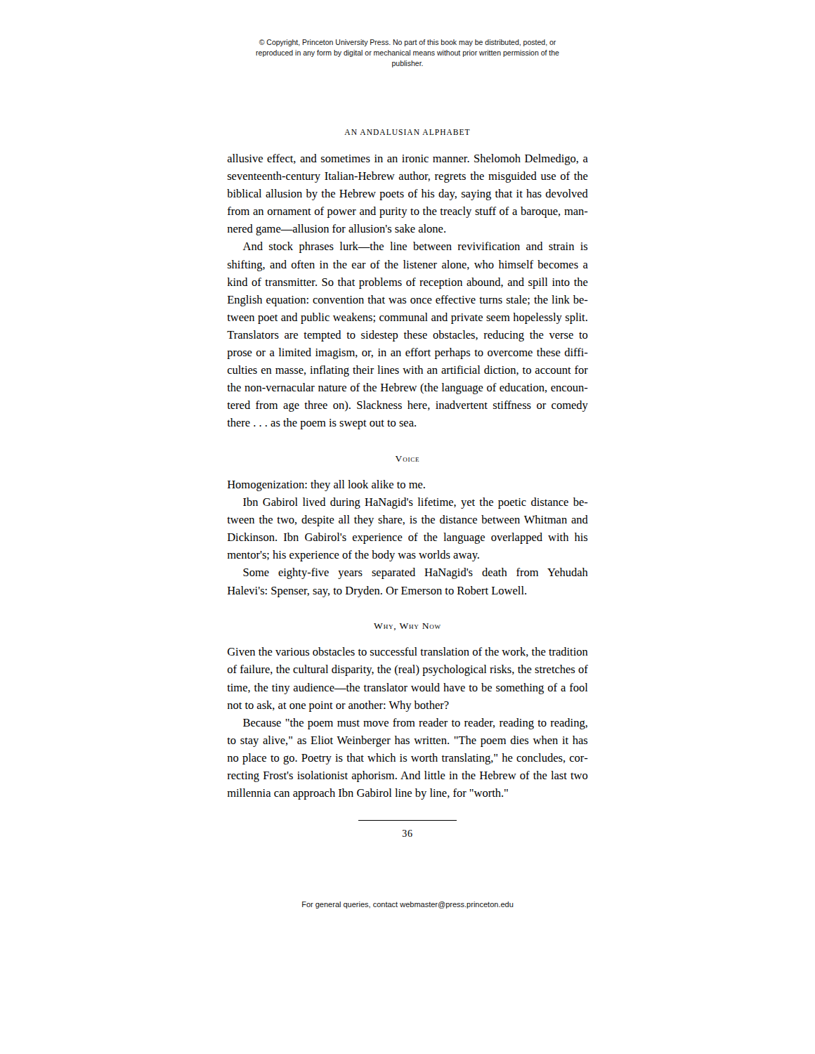© Copyright, Princeton University Press. No part of this book may be distributed, posted, or reproduced in any form by digital or mechanical means without prior written permission of the publisher.
An Andalusian Alphabet
allusive effect, and sometimes in an ironic manner. Shelomoh Delmedigo, a seventeenth-century Italian-Hebrew author, regrets the misguided use of the biblical allusion by the Hebrew poets of his day, saying that it has devolved from an ornament of power and purity to the treacly stuff of a baroque, mannered game—allusion for allusion's sake alone.
And stock phrases lurk—the line between revivification and strain is shifting, and often in the ear of the listener alone, who himself becomes a kind of transmitter. So that problems of reception abound, and spill into the English equation: convention that was once effective turns stale; the link between poet and public weakens; communal and private seem hopelessly split. Translators are tempted to sidestep these obstacles, reducing the verse to prose or a limited imagism, or, in an effort perhaps to overcome these difficulties en masse, inflating their lines with an artificial diction, to account for the non-vernacular nature of the Hebrew (the language of education, encountered from age three on). Slackness here, inadvertent stiffness or comedy there . . . as the poem is swept out to sea.
Voice
Homogenization: they all look alike to me.
Ibn Gabirol lived during HaNagid's lifetime, yet the poetic distance between the two, despite all they share, is the distance between Whitman and Dickinson. Ibn Gabirol's experience of the language overlapped with his mentor's; his experience of the body was worlds away.
Some eighty-five years separated HaNagid's death from Yehudah Halevi's: Spenser, say, to Dryden. Or Emerson to Robert Lowell.
Why, Why Now
Given the various obstacles to successful translation of the work, the tradition of failure, the cultural disparity, the (real) psychological risks, the stretches of time, the tiny audience—the translator would have to be something of a fool not to ask, at one point or another: Why bother?
Because "the poem must move from reader to reader, reading to reading, to stay alive," as Eliot Weinberger has written. "The poem dies when it has no place to go. Poetry is that which is worth translating," he concludes, correcting Frost's isolationist aphorism. And little in the Hebrew of the last two millennia can approach Ibn Gabirol line by line, for "worth."
36
For general queries, contact webmaster@press.princeton.edu